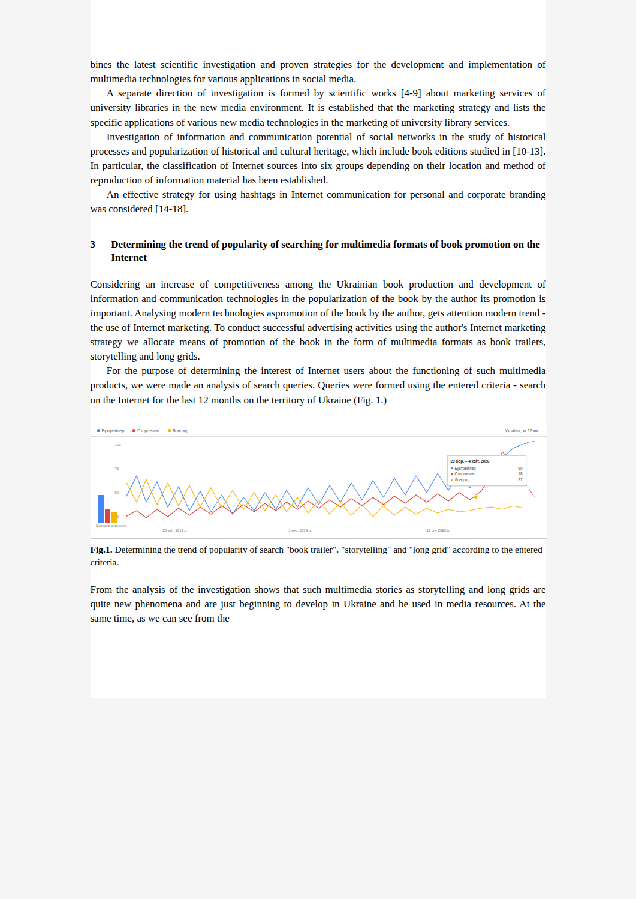bines the latest scientific investigation and proven strategies for the development and implementation of multimedia technologies for various applications in social media.
A separate direction of investigation is formed by scientific works [4-9] about marketing services of university libraries in the new media environment. It is established that the marketing strategy and lists the specific applications of various new media technologies in the marketing of university library services.
Investigation of information and communication potential of social networks in the study of historical processes and popularization of historical and cultural heritage, which include book editions studied in [10-13]. In particular, the classification of Internet sources into six groups depending on their location and method of reproduction of information material has been established.
An effective strategy for using hashtags in Internet communication for personal and corporate branding was considered [14-18].
3 Determining the trend of popularity of searching for multimedia formats of book promotion on the Internet
Considering an increase of competitiveness among the Ukrainian book production and development of information and communication technologies in the popularization of the book by the author its promotion is important. Analysing modern technologies aspromotion of the book by the author, gets attention modern trend - the use of Internet marketing. To conduct successful advertising activities using the author's Internet marketing strategy we allocate means of promotion of the book in the form of multimedia formats as book trailers, storytelling and long grids.
For the purpose of determining the interest of Internet users about the functioning of such multimedia products, we were made an analysis of search queries. Queries were formed using the entered criteria - search on the Internet for the last 12 months on the territory of Ukraine (Fig. 1.)
Буктрейлер Сторітелінг Лонгрід
Україна, за 12 міс.
100
75
50
25
Середнє значення
28 квіт. 2019 р.
1 вер. 2019 р.
19 січ. 2020 р.
29 бер. – 4 квіт. 2020
Буктрейлер 90
Сторітелінг 18
Лонгрід 27
Fig.1. Determining the trend of popularity of search "book trailer", "storytelling" and "long grid" according to the entered criteria.
From the analysis of the investigation shows that such multimedia stories as storytelling and long grids are quite new phenomena and are just beginning to develop in Ukraine and be used in media resources. At the same time, as we can see from the